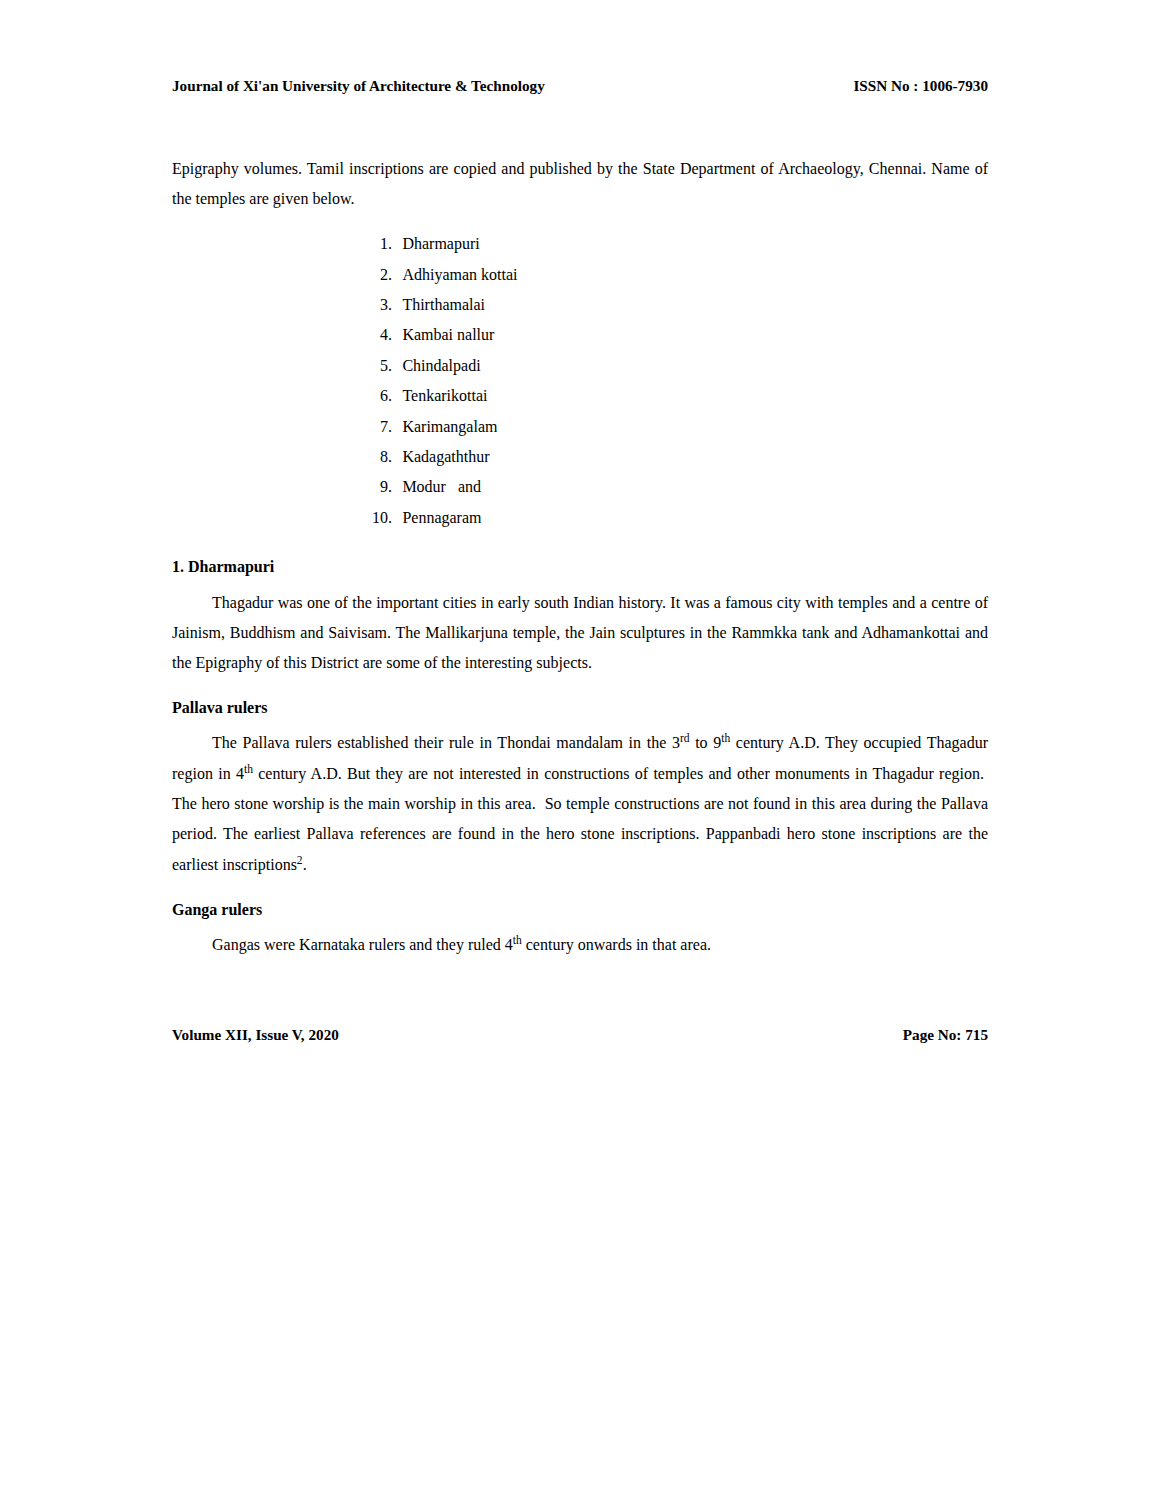Journal of Xi'an University of Architecture & Technology ISSN No : 1006-7930
Epigraphy volumes. Tamil inscriptions are copied and published by the State Department of Archaeology, Chennai. Name of the temples are given below.
Dharmapuri
Adhiyaman kottai
Thirthamalai
Kambai nallur
Chindalpadi
Tenkarikottai
Karimangalam
Kadagaththur
Modur and
Pennagaram
1. Dharmapuri
Thagadur was one of the important cities in early south Indian history. It was a famous city with temples and a centre of Jainism, Buddhism and Saivisam. The Mallikarjuna temple, the Jain sculptures in the Rammkka tank and Adhamankottai and the Epigraphy of this District are some of the interesting subjects.
Pallava rulers
The Pallava rulers established their rule in Thondai mandalam in the 3rd to 9th century A.D. They occupied Thagadur region in 4th century A.D. But they are not interested in constructions of temples and other monuments in Thagadur region. The hero stone worship is the main worship in this area. So temple constructions are not found in this area during the Pallava period. The earliest Pallava references are found in the hero stone inscriptions. Pappanbadi hero stone inscriptions are the earliest inscriptions2.
Ganga rulers
Gangas were Karnataka rulers and they ruled 4th century onwards in that area.
Volume XII, Issue V, 2020 Page No: 715